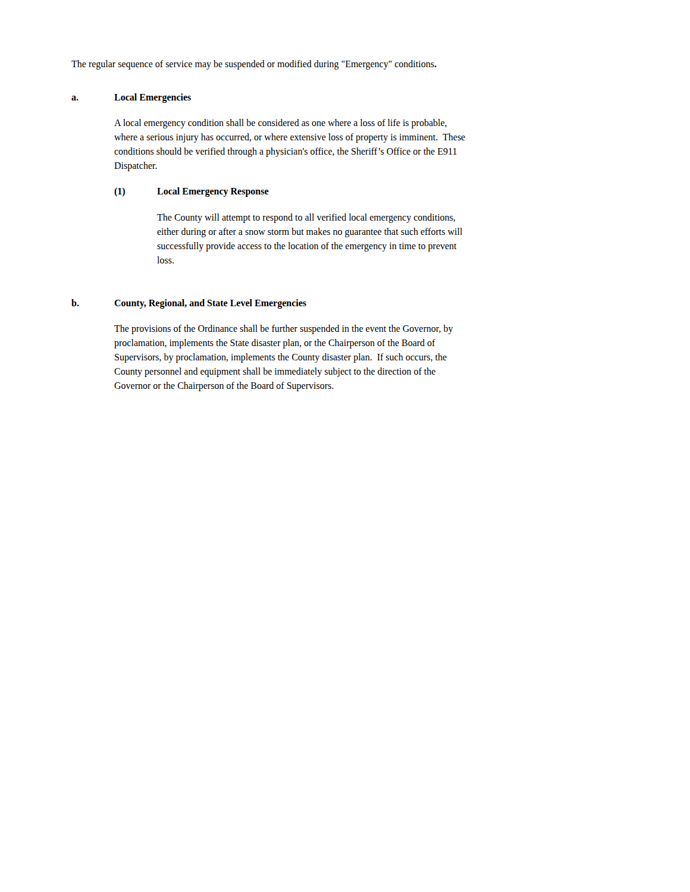The regular sequence of service may be suspended or modified during "Emergency" conditions.
a. Local Emergencies
A local emergency condition shall be considered as one where a loss of life is probable, where a serious injury has occurred, or where extensive loss of property is imminent. These conditions should be verified through a physician's office, the Sheriff’s Office or the E911 Dispatcher.
(1) Local Emergency Response
The County will attempt to respond to all verified local emergency conditions, either during or after a snow storm but makes no guarantee that such efforts will successfully provide access to the location of the emergency in time to prevent loss.
b. County, Regional, and State Level Emergencies
The provisions of the Ordinance shall be further suspended in the event the Governor, by proclamation, implements the State disaster plan, or the Chairperson of the Board of Supervisors, by proclamation, implements the County disaster plan. If such occurs, the County personnel and equipment shall be immediately subject to the direction of the Governor or the Chairperson of the Board of Supervisors.